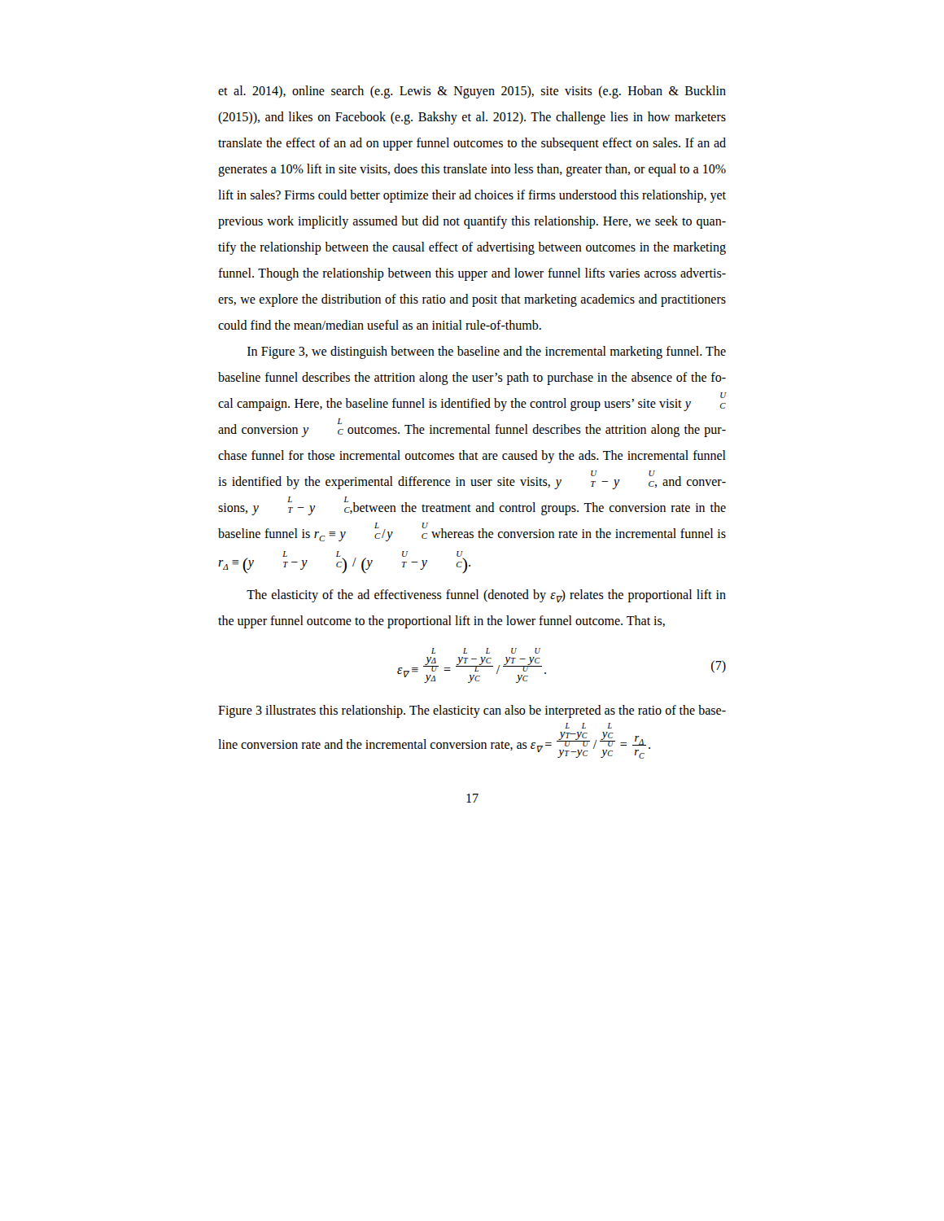et al. 2014), online search (e.g. Lewis & Nguyen 2015), site visits (e.g. Hoban & Bucklin (2015)), and likes on Facebook (e.g. Bakshy et al. 2012). The challenge lies in how marketers translate the effect of an ad on upper funnel outcomes to the subsequent effect on sales. If an ad generates a 10% lift in site visits, does this translate into less than, greater than, or equal to a 10% lift in sales? Firms could better optimize their ad choices if firms understood this relationship, yet previous work implicitly assumed but did not quantify this relationship. Here, we seek to quantify the relationship between the causal effect of advertising between outcomes in the marketing funnel. Though the relationship between this upper and lower funnel lifts varies across advertisers, we explore the distribution of this ratio and posit that marketing academics and practitioners could find the mean/median useful as an initial rule-of-thumb.
In Figure 3, we distinguish between the baseline and the incremental marketing funnel. The baseline funnel describes the attrition along the user’s path to purchase in the absence of the focal campaign. Here, the baseline funnel is identified by the control group users’ site visit yUC and conversion yLC outcomes. The incremental funnel describes the attrition along the purchase funnel for those incremental outcomes that are caused by the ads. The incremental funnel is identified by the experimental difference in user site visits, yUT − yUC, and conversions, yLT − yLC,between the treatment and control groups. The conversion rate in the baseline funnel is rC ≡ yLC/yUC whereas the conversion rate in the incremental funnel is rΔ ≡ (yLT − yLC) / (yUT − yUC).
The elasticity of the ad effectiveness funnel (denoted by ε∇) relates the proportional lift in the upper funnel outcome to the proportional lift in the lower funnel outcome. That is,
ε∇ ≡ yLΔ yUΔ = yLT − yLC yLC/yUT − yUC yUC. (7)
Figure 3 illustrates this relationship. The elasticity can also be interpreted as the ratio of the baseline conversion rate and the incremental conversion rate, as ε∇ = yLT−yLC yUT−yUC/yLC yUC = rΔ rC.
17